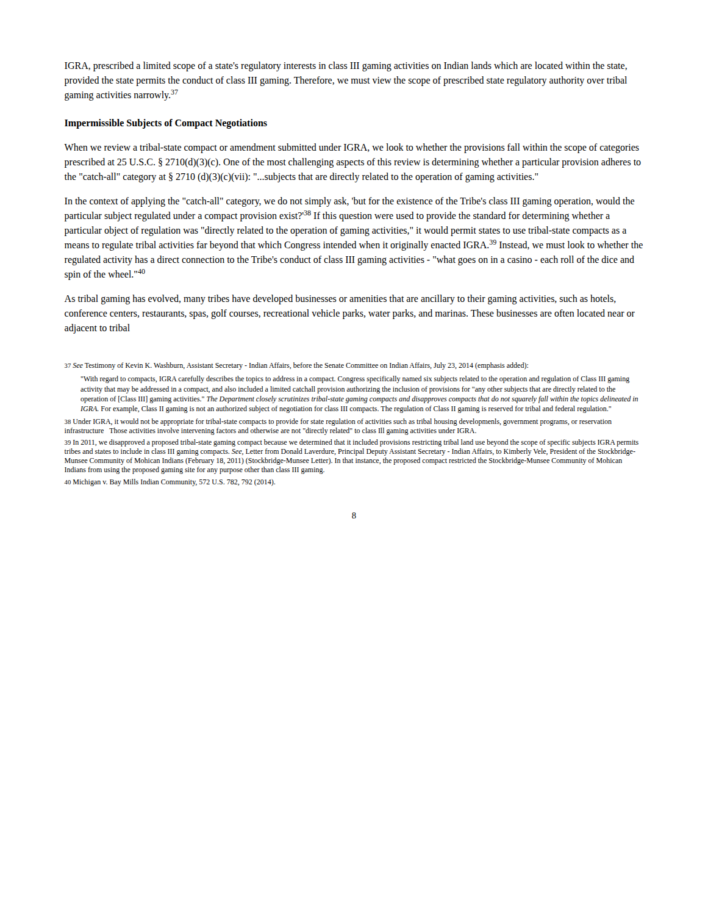IGRA, prescribed a limited scope of a state's regulatory interests in class III gaming activities on Indian lands which are located within the state, provided the state permits the conduct of class III gaming. Therefore, we must view the scope of prescribed state regulatory authority over tribal gaming activities narrowly.37
Impermissible Subjects of Compact Negotiations
When we review a tribal-state compact or amendment submitted under IGRA, we look to whether the provisions fall within the scope of categories prescribed at 25 U.S.C. § 2710(d)(3)(c). One of the most challenging aspects of this review is determining whether a particular provision adheres to the "catch-all" category at § 2710 (d)(3)(c)(vii): "...subjects that are directly related to the operation of gaming activities."
In the context of applying the "catch-all" category, we do not simply ask, 'but for the existence of the Tribe's class III gaming operation, would the particular subject regulated under a compact provision exist?'38 If this question were used to provide the standard for determining whether a particular object of regulation was "directly related to the operation of gaming activities," it would permit states to use tribal-state compacts as a means to regulate tribal activities far beyond that which Congress intended when it originally enacted IGRA.39 Instead, we must look to whether the regulated activity has a direct connection to the Tribe's conduct of class III gaming activities - "what goes on in a casino - each roll of the dice and spin of the wheel."40
As tribal gaming has evolved, many tribes have developed businesses or amenities that are ancillary to their gaming activities, such as hotels, conference centers, restaurants, spas, golf courses, recreational vehicle parks, water parks, and marinas. These businesses are often located near or adjacent to tribal
37 See Testimony of Kevin K. Washburn, Assistant Secretary - Indian Affairs, before the Senate Committee on Indian Affairs, July 23, 2014 (emphasis added):
"With regard to compacts, IGRA carefully describes the topics to address in a compact. Congress specifically named six subjects related to the operation and regulation of Class III gaming activity that may be addressed in a compact, and also included a limited catchall provision authorizing the inclusion of provisions for "any other subjects that are directly related to the operation of [Class III] gaming activities." The Department closely scrutinizes tribal-state gaming compacts and disapproves compacts that do not squarely fall within the topics delineated in IGRA. For example, Class II gaming is not an authorized subject of negotiation for class III compacts. The regulation of Class II gaming is reserved for tribal and federal regulation."
38 Under IGRA, it would not be appropriate for tribal-state compacts to provide for state regulation of activities such as tribal housing developmenls, government programs, or reservation infrastructure Those activities involve intervening factors and otherwise are not "directly related" to class Ill gaming activities under IGRA.
39 In 2011, we disapproved a proposed tribal-state gaming compact because we determined that it included provisions restricting tribal land use beyond the scope of specific subjects IGRA permits tribes and states to include in class III gaming compacts. See, Letter from Donald Laverdure, Principal Deputy Assistant Secretary - Indian Affairs, to Kimberly Vele, President of the Stockbridge-Munsee Community of Mohican Indians (February 18, 2011) (Stockbridge-Munsee Letter). In that instance, the proposed compact restricted the Stockbridge-Munsee Community of Mohican Indians from using the proposed gaming site for any purpose other than class III gaming.
40 Michigan v. Bay Mills Indian Community, 572 U.S. 782, 792 (2014).
8